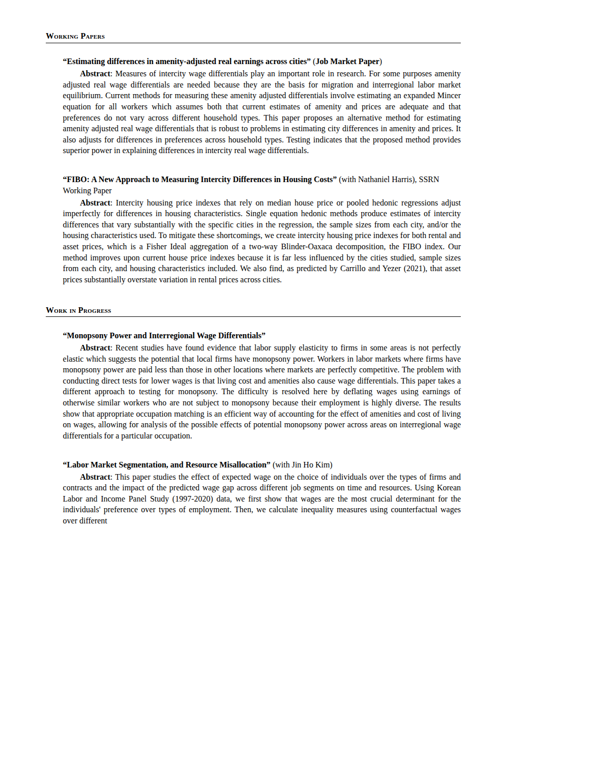Working Papers
“Estimating differences in amenity-adjusted real earnings across cities” (Job Market Paper)
Abstract: Measures of intercity wage differentials play an important role in research. For some purposes amenity adjusted real wage differentials are needed because they are the basis for migration and interregional labor market equilibrium. Current methods for measuring these amenity adjusted differentials involve estimating an expanded Mincer equation for all workers which assumes both that current estimates of amenity and prices are adequate and that preferences do not vary across different household types. This paper proposes an alternative method for estimating amenity adjusted real wage differentials that is robust to problems in estimating city differences in amenity and prices. It also adjusts for differences in preferences across household types. Testing indicates that the proposed method provides superior power in explaining differences in intercity real wage differentials.
“FIBO: A New Approach to Measuring Intercity Differences in Housing Costs” (with Nathaniel Harris), SSRN Working Paper
Abstract: Intercity housing price indexes that rely on median house price or pooled hedonic regressions adjust imperfectly for differences in housing characteristics. Single equation hedonic methods produce estimates of intercity differences that vary substantially with the specific cities in the regression, the sample sizes from each city, and/or the housing characteristics used. To mitigate these shortcomings, we create intercity housing price indexes for both rental and asset prices, which is a Fisher Ideal aggregation of a two-way Blinder-Oaxaca decomposition, the FIBO index. Our method improves upon current house price indexes because it is far less influenced by the cities studied, sample sizes from each city, and housing characteristics included. We also find, as predicted by Carrillo and Yezer (2021), that asset prices substantially overstate variation in rental prices across cities.
Work in Progress
“Monopsony Power and Interregional Wage Differentials”
Abstract: Recent studies have found evidence that labor supply elasticity to firms in some areas is not perfectly elastic which suggests the potential that local firms have monopsony power. Workers in labor markets where firms have monopsony power are paid less than those in other locations where markets are perfectly competitive. The problem with conducting direct tests for lower wages is that living cost and amenities also cause wage differentials. This paper takes a different approach to testing for monopsony. The difficulty is resolved here by deflating wages using earnings of otherwise similar workers who are not subject to monopsony because their employment is highly diverse. The results show that appropriate occupation matching is an efficient way of accounting for the effect of amenities and cost of living on wages, allowing for analysis of the possible effects of potential monopsony power across areas on interregional wage differentials for a particular occupation.
“Labor Market Segmentation, and Resource Misallocation” (with Jin Ho Kim)
Abstract: This paper studies the effect of expected wage on the choice of individuals over the types of firms and contracts and the impact of the predicted wage gap across different job segments on time and resources. Using Korean Labor and Income Panel Study (1997-2020) data, we first show that wages are the most crucial determinant for the individuals' preference over types of employment. Then, we calculate inequality measures using counterfactual wages over different